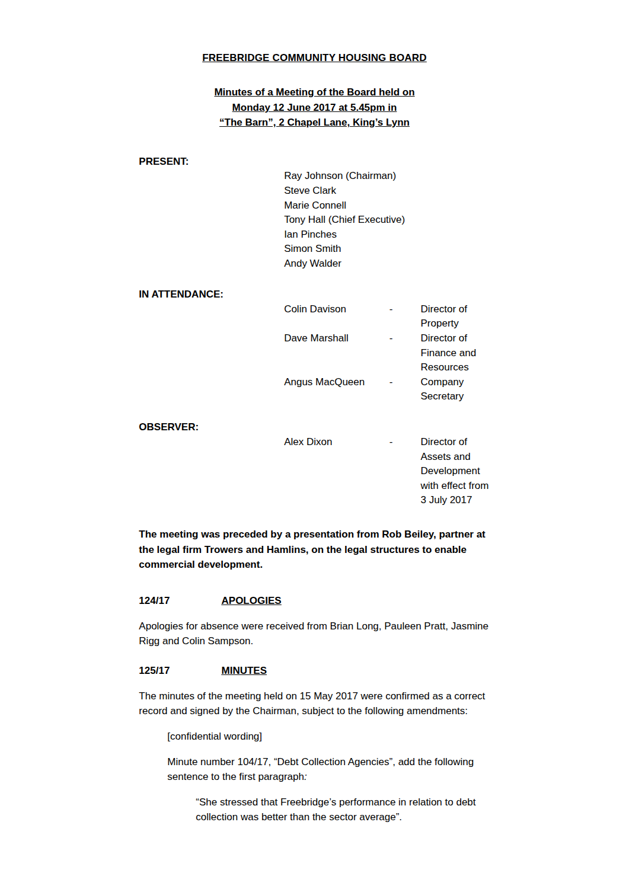FREEBRIDGE COMMUNITY HOUSING BOARD
Minutes of a Meeting of the Board held on
Monday 12 June 2017 at 5.45pm in
“The Barn”, 2 Chapel Lane, King’s Lynn
PRESENT:
Ray Johnson (Chairman)
Steve Clark
Marie Connell
Tony Hall (Chief Executive)
Ian Pinches
Simon Smith
Andy Walder
IN ATTENDANCE:
| Colin Davison | - | Director of Property |
| Dave Marshall | - | Director of Finance and Resources |
| Angus MacQueen | - | Company Secretary |
OBSERVER:
| Alex Dixon | - | Director of Assets and Development with effect from 3 July 2017 |
The meeting was preceded by a presentation from Rob Beiley, partner at the legal firm Trowers and Hamlins, on the legal structures to enable commercial development.
124/17 APOLOGIES
Apologies for absence were received from Brian Long, Pauleen Pratt, Jasmine Rigg and Colin Sampson.
125/17 MINUTES
The minutes of the meeting held on 15 May 2017 were confirmed as a correct record and signed by the Chairman, subject to the following amendments:
[confidential wording]
Minute number 104/17, “Debt Collection Agencies”, add the following sentence to the first paragraph:
“She stressed that Freebridge’s performance in relation to debt collection was better than the sector average”.